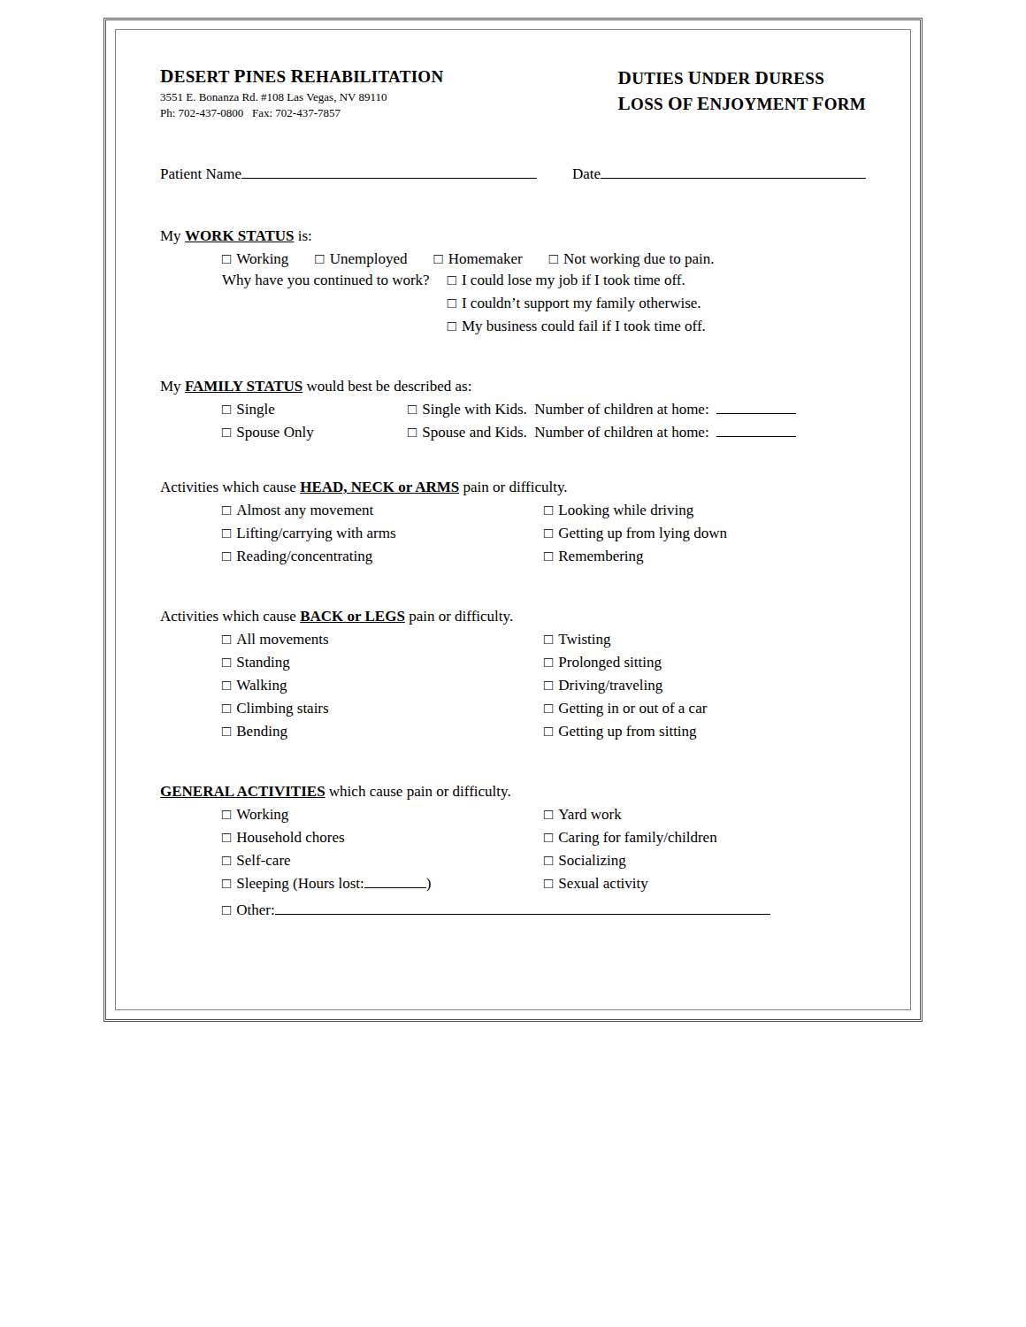DESERT PINES REHABILITATION
3551 E. Bonanza Rd. #108 Las Vegas, NV 89110
Ph: 702-437-0800 Fax: 702-437-7857
DUTIES UNDER DURESS
LOSS OF ENJOYMENT FORM
Patient Name Date
My WORK STATUS is:
Working Unemployed Homemaker Not working due to pain.
Why have you continued to work?
I could lose my job if I took time off.
I couldn’t support my family otherwise.
My business could fail if I took time off.
My FAMILY STATUS would best be described as:
Single Single with Kids. Number of children at home:
Spouse Only Spouse and Kids. Number of children at home:
Activities which cause HEAD, NECK or ARMS pain or difficulty.
Almost any movement
Lifting/carrying with arms
Reading/concentrating
Looking while driving
Getting up from lying down
Remembering
Activities which cause BACK or LEGS pain or difficulty.
All movements
Standing
Walking
Climbing stairs
Bending
Twisting
Prolonged sitting
Driving/traveling
Getting in or out of a car
Getting up from sitting
GENERAL ACTIVITIES which cause pain or difficulty.
Working
Household chores
Self-care
Sleeping (Hours lost: )
Yard work
Caring for family/children
Socializing
Sexual activity
Other: